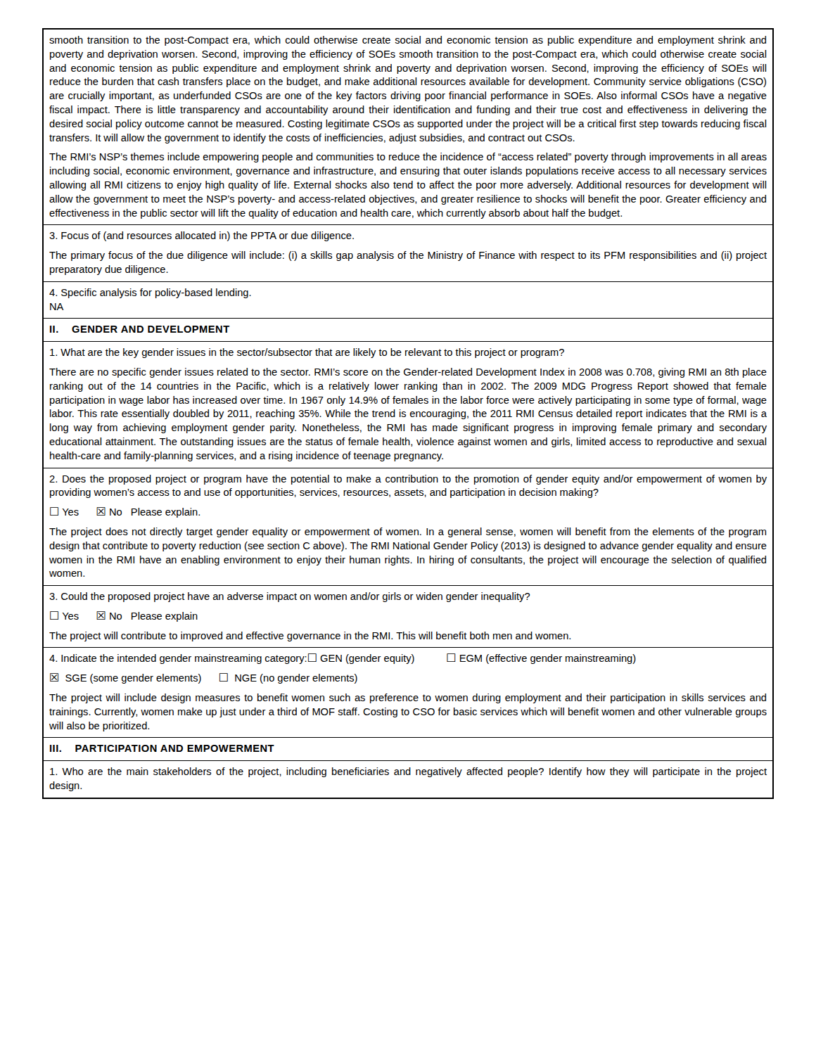| smooth transition to the post-Compact era, which could otherwise create social and economic tension as public expenditure and employment shrink and poverty and deprivation worsen. Second, improving the efficiency of SOEs smooth transition to the post-Compact era, which could otherwise create social and economic tension as public expenditure and employment shrink and poverty and deprivation worsen. Second, improving the efficiency of SOEs will reduce the burden that cash transfers place on the budget, and make additional resources available for development. Community service obligations (CSO) are crucially important, as underfunded CSOs are one of the key factors driving poor financial performance in SOEs. Also informal CSOs have a negative fiscal impact. There is little transparency and accountability around their identification and funding and their true cost and effectiveness in delivering the desired social policy outcome cannot be measured. Costing legitimate CSOs as supported under the project will be a critical first step towards reducing fiscal transfers. It will allow the government to identify the costs of inefficiencies, adjust subsidies, and contract out CSOs. The RMI’s NSP’s themes include empowering people and communities to reduce the incidence of “access related” poverty through improvements in all areas including social, economic environment, governance and infrastructure, and ensuring that outer islands populations receive access to all necessary services allowing all RMI citizens to enjoy high quality of life. External shocks also tend to affect the poor more adversely. Additional resources for development will allow the government to meet the NSP’s poverty- and access-related objectives, and greater resilience to shocks will benefit the poor. Greater efficiency and effectiveness in the public sector will lift the quality of education and health care, which currently absorb about half the budget. |
| 3. Focus of (and resources allocated in) the PPTA or due diligence. The primary focus of the due diligence will include: (i) a skills gap analysis of the Ministry of Finance with respect to its PFM responsibilities and (ii) project preparatory due diligence. |
| 4. Specific analysis for policy-based lending. NA |
| II. GENDER AND DEVELOPMENT |
| 1. What are the key gender issues in the sector/subsector that are likely to be relevant to this project or program? There are no specific gender issues related to the sector. RMI’s score on the Gender-related Development Index in 2008 was 0.708, giving RMI an 8th place ranking out of the 14 countries in the Pacific, which is a relatively lower ranking than in 2002. The 2009 MDG Progress Report showed that female participation in wage labor has increased over time. In 1967 only 14.9% of females in the labor force were actively participating in some type of formal, wage labor. This rate essentially doubled by 2011, reaching 35%. While the trend is encouraging, the 2011 RMI Census detailed report indicates that the RMI is a long way from achieving employment gender parity. Nonetheless, the RMI has made significant progress in improving female primary and secondary educational attainment. The outstanding issues are the status of female health, violence against women and girls, limited access to reproductive and sexual health-care and family-planning services, and a rising incidence of teenage pregnancy. |
| 2. Does the proposed project or program have the potential to make a contribution to the promotion of gender equity and/or empowerment of women by providing women’s access to and use of opportunities, services, resources, assets, and participation in decision making? ☐ Yes ☒ No Please explain. The project does not directly target gender equality or empowerment of women. In a general sense, women will benefit from the elements of the program design that contribute to poverty reduction (see section C above). The RMI National Gender Policy (2013) is designed to advance gender equality and ensure women in the RMI have an enabling environment to enjoy their human rights. In hiring of consultants, the project will encourage the selection of qualified women. |
| 3. Could the proposed project have an adverse impact on women and/or girls or widen gender inequality? ☐ Yes ☒ No Please explain The project will contribute to improved and effective governance in the RMI. This will benefit both men and women. |
| 4. Indicate the intended gender mainstreaming category: ☐ GEN (gender equity) ☐ EGM (effective gender mainstreaming) ☒ SGE (some gender elements) ☐ NGE (no gender elements) The project will include design measures to benefit women such as preference to women during employment and their participation in skills services and trainings. Currently, women make up just under a third of MOF staff. Costing to CSO for basic services which will benefit women and other vulnerable groups will also be prioritized. |
| III. PARTICIPATION AND EMPOWERMENT |
| 1. Who are the main stakeholders of the project, including beneficiaries and negatively affected people? Identify how they will participate in the project design. |